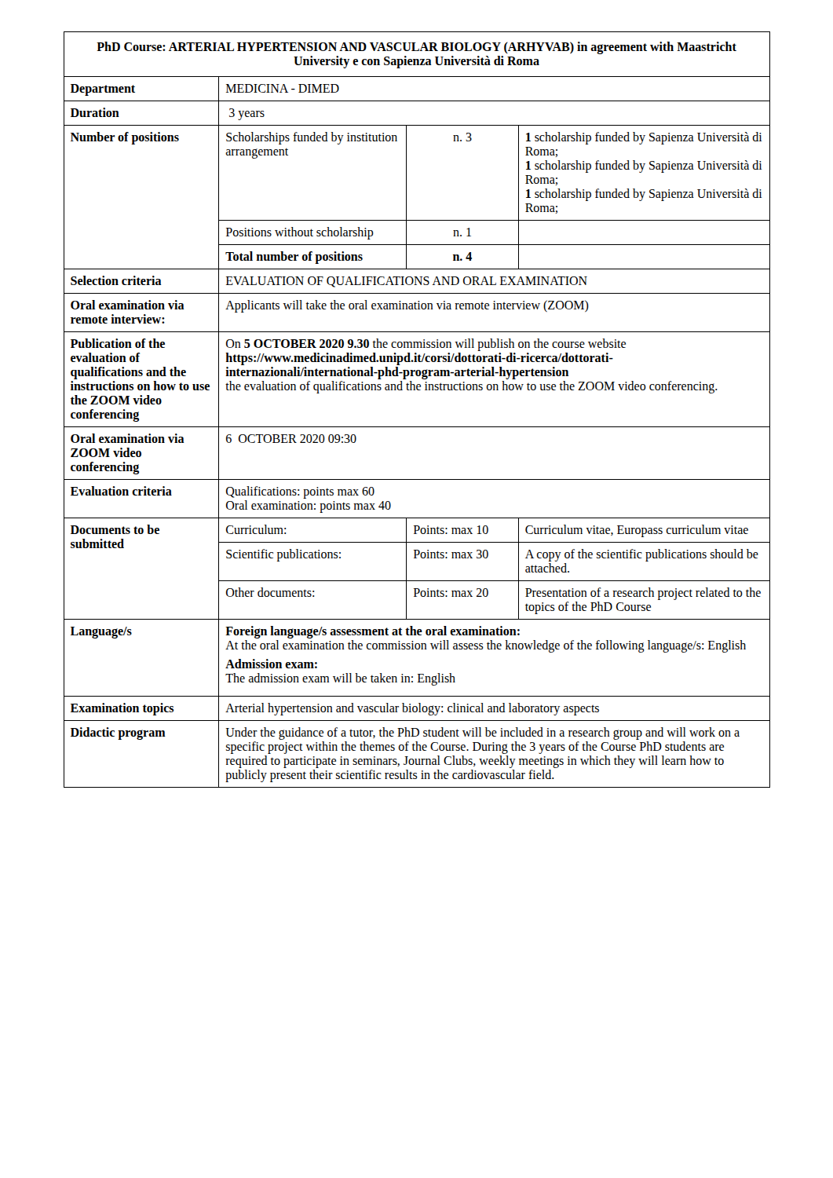| PhD Course: ARTERIAL HYPERTENSION AND VASCULAR BIOLOGY (ARHYVAB) in agreement with Maastricht University e con Sapienza Università di Roma |
| Department | MEDICINA - DIMED |
| Duration | 3 years |
| Number of positions | Scholarships funded by institution arrangement | n. 3 | 1 scholarship funded by Sapienza Università di Roma; 1 scholarship funded by Sapienza Università di Roma; 1 scholarship funded by Sapienza Università di Roma; |
| Positions without scholarship | n. 1 | |
| Total number of positions | n. 4 | |
| Selection criteria | EVALUATION OF QUALIFICATIONS AND ORAL EXAMINATION |
| Oral examination via remote interview: | Applicants will take the oral examination via remote interview (ZOOM) |
| Publication of the evaluation of qualifications and the instructions on how to use the ZOOM video conferencing | On 5 OCTOBER 2020 9.30 the commission will publish on the course website https://www.medicinadimed.unipd.it/corsi/dottorati-di-ricerca/dottorati-internazionali/international-phd-program-arterial-hypertension the evaluation of qualifications and the instructions on how to use the ZOOM video conferencing. |
| Oral examination via ZOOM video conferencing | 6 OCTOBER 2020 09:30 |
| Evaluation criteria | Qualifications: points max 60 Oral examination: points max 40 |
| Documents to be submitted | Curriculum: | Points: max 10 | Curriculum vitae, Europass curriculum vitae |
| Scientific publications: | Points: max 30 | A copy of the scientific publications should be attached. |
| Other documents: | Points: max 20 | Presentation of a research project related to the topics of the PhD Course |
| Language/s | Foreign language/s assessment at the oral examination: At the oral examination the commission will assess the knowledge of the following language/s: English Admission exam: The admission exam will be taken in: English |
| Examination topics | Arterial hypertension and vascular biology: clinical and laboratory aspects |
| Didactic program | Under the guidance of a tutor, the PhD student will be included in a research group and will work on a specific project within the themes of the Course. During the 3 years of the Course PhD students are required to participate in seminars, Journal Clubs, weekly meetings in which they will learn how to publicly present their scientific results in the cardiovascular field. |